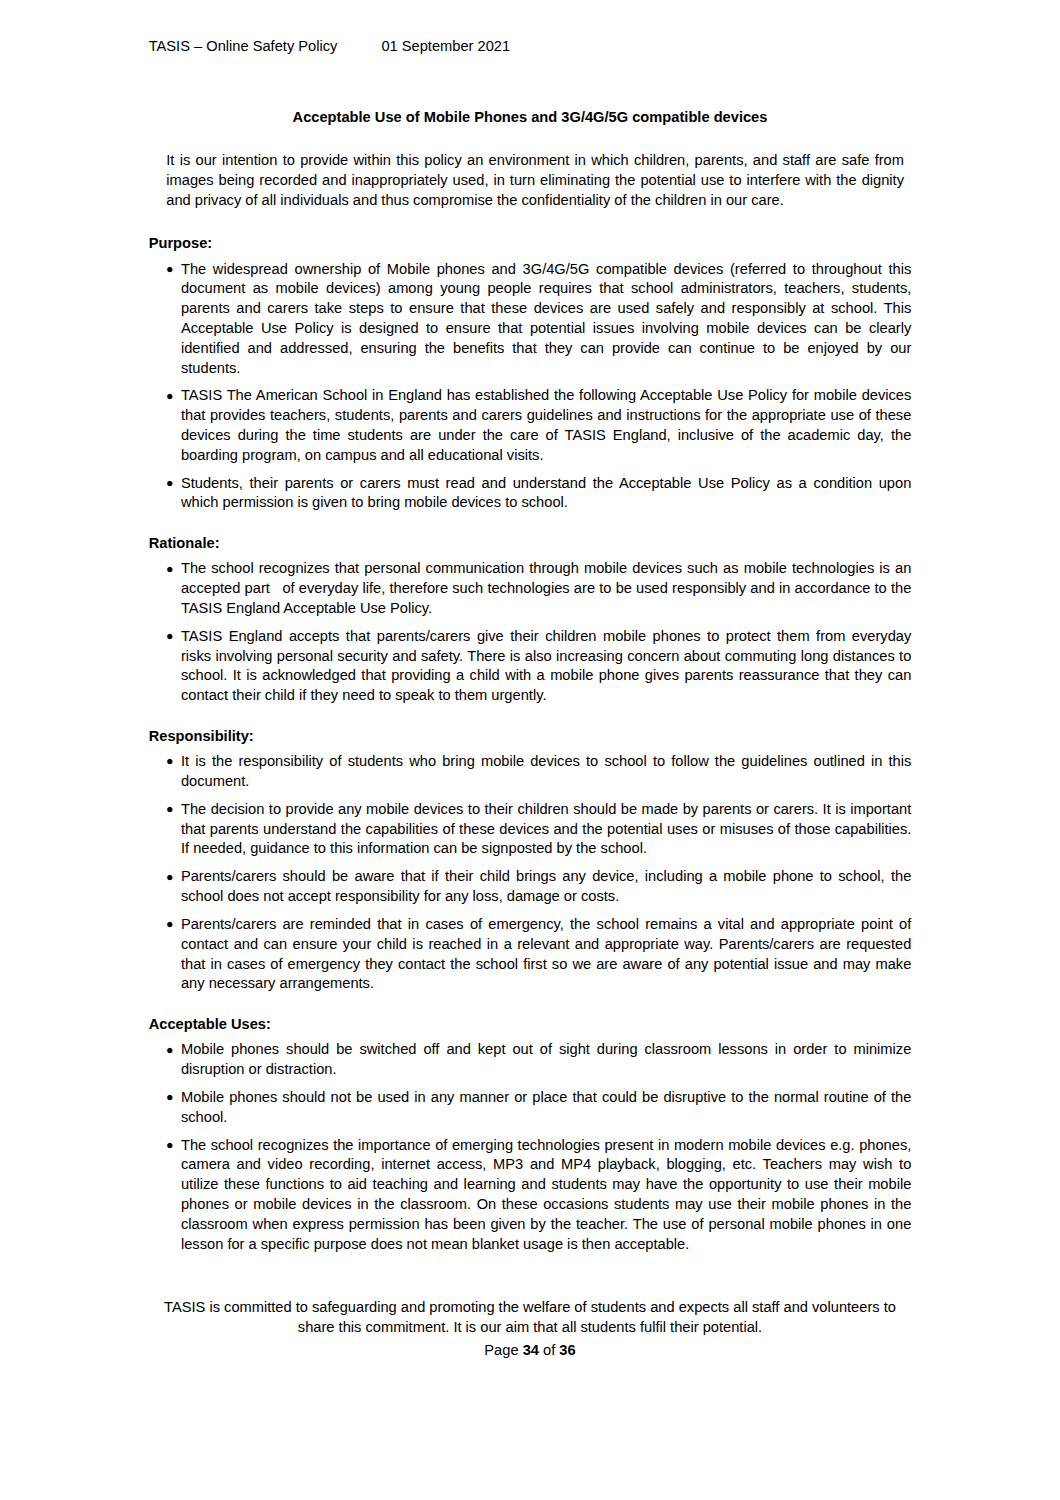TASIS – Online Safety Policy 01 September 2021
Acceptable Use of Mobile Phones and 3G/4G/5G compatible devices
It is our intention to provide within this policy an environment in which children, parents, and staff are safe from images being recorded and inappropriately used, in turn eliminating the potential use to interfere with the dignity and privacy of all individuals and thus compromise the confidentiality of the children in our care.
Purpose:
The widespread ownership of Mobile phones and 3G/4G/5G compatible devices (referred to throughout this document as mobile devices) among young people requires that school administrators, teachers, students, parents and carers take steps to ensure that these devices are used safely and responsibly at school. This Acceptable Use Policy is designed to ensure that potential issues involving mobile devices can be clearly identified and addressed, ensuring the benefits that they can provide can continue to be enjoyed by our students.
TASIS The American School in England has established the following Acceptable Use Policy for mobile devices that provides teachers, students, parents and carers guidelines and instructions for the appropriate use of these devices during the time students are under the care of TASIS England, inclusive of the academic day, the boarding program, on campus and all educational visits.
Students, their parents or carers must read and understand the Acceptable Use Policy as a condition upon which permission is given to bring mobile devices to school.
Rationale:
The school recognizes that personal communication through mobile devices such as mobile technologies is an accepted part of everyday life, therefore such technologies are to be used responsibly and in accordance to the TASIS England Acceptable Use Policy.
TASIS England accepts that parents/carers give their children mobile phones to protect them from everyday risks involving personal security and safety. There is also increasing concern about commuting long distances to school. It is acknowledged that providing a child with a mobile phone gives parents reassurance that they can contact their child if they need to speak to them urgently.
Responsibility:
It is the responsibility of students who bring mobile devices to school to follow the guidelines outlined in this document.
The decision to provide any mobile devices to their children should be made by parents or carers. It is important that parents understand the capabilities of these devices and the potential uses or misuses of those capabilities. If needed, guidance to this information can be signposted by the school.
Parents/carers should be aware that if their child brings any device, including a mobile phone to school, the school does not accept responsibility for any loss, damage or costs.
Parents/carers are reminded that in cases of emergency, the school remains a vital and appropriate point of contact and can ensure your child is reached in a relevant and appropriate way. Parents/carers are requested that in cases of emergency they contact the school first so we are aware of any potential issue and may make any necessary arrangements.
Acceptable Uses:
Mobile phones should be switched off and kept out of sight during classroom lessons in order to minimize disruption or distraction.
Mobile phones should not be used in any manner or place that could be disruptive to the normal routine of the school.
The school recognizes the importance of emerging technologies present in modern mobile devices e.g. phones, camera and video recording, internet access, MP3 and MP4 playback, blogging, etc. Teachers may wish to utilize these functions to aid teaching and learning and students may have the opportunity to use their mobile phones or mobile devices in the classroom. On these occasions students may use their mobile phones in the classroom when express permission has been given by the teacher. The use of personal mobile phones in one lesson for a specific purpose does not mean blanket usage is then acceptable.
TASIS is committed to safeguarding and promoting the welfare of students and expects all staff and volunteers to share this commitment. It is our aim that all students fulfil their potential.
Page 34 of 36